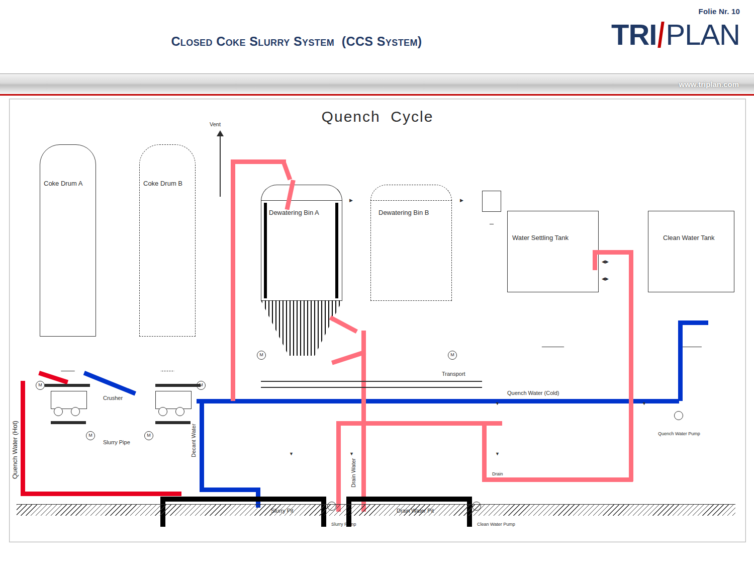Folie Nr. 10
TRI PLAN
Closed Coke Slurry System (CCS System)
www.triplan.com
Quench Cycle
Coke Drum A
Coke Drum B
Vent
Dewatering Bin A
M
Dewatering Bin B
M
Water Settling Tank
Clean Water Tank
M
M
Crusher
Slurry Pipe
M
M
Quench Water (Hot)
Decant Water
Drain Water
Quench Water (Cold)
Quench Water Pump
Slurry Pump
Clean Water Pump
Transport
Slurry Pit
Drain Water Pit
▶
▶
◀▶
◀▶
▼
▼
▼
▼
▼
Drain